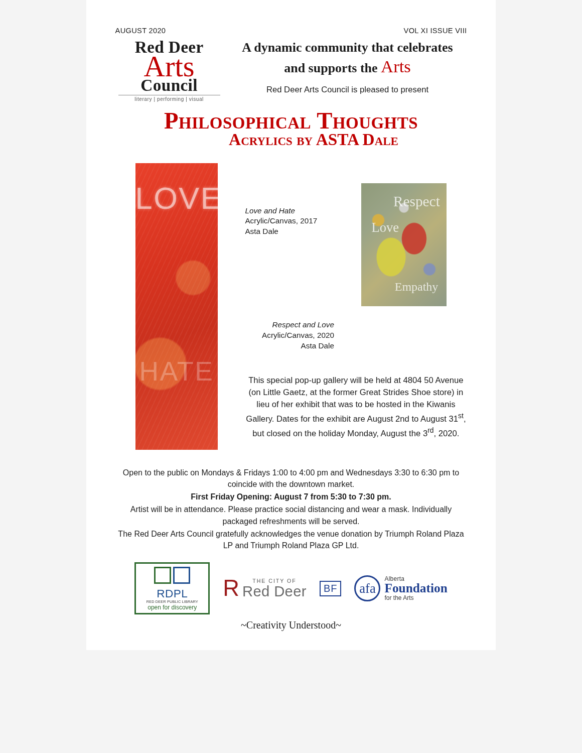AUGUST 2020 VOL XI ISSUE VIII
Red Deer
Arts
Council
literary | performing | visual
A dynamic community that celebrates
and supports the Arts
Red Deer Arts Council is pleased to present
Philosophical Thoughts Acrylics by ASTA Dale
LOVE
HATE
Love and Hate
Acrylic/Canvas, 2017
Asta Dale
Respect Love Empathy
Respect and Love
Acrylic/Canvas, 2020
Asta Dale
This special pop-up gallery will be held at 4804 50 Avenue (on Little Gaetz, at the former Great Strides Shoe store) in lieu of her exhibit that was to be hosted in the Kiwanis Gallery. Dates for the exhibit are August 2nd to August 31st, but closed on the holiday Monday, August the 3rd, 2020.
Open to the public on Mondays & Fridays 1:00 to 4:00 pm and Wednesdays 3:30 to 6:30 pm to coincide with the downtown market.
First Friday Opening: August 7 from 5:30 to 7:30 pm.
Artist will be in attendance. Please practice social distancing and wear a mask. Individually packaged refreshments will be served.
The Red Deer Arts Council gratefully acknowledges the venue donation by Triumph Roland Plaza LP and Triumph Roland Plaza GP Ltd.
RDPL
RED DEER PUBLIC LIBRARY
open for discovery
R
THE CITY OF
Red Deer
BF
afa
Alberta
Foundation
for the Arts
~Creativity Understood~